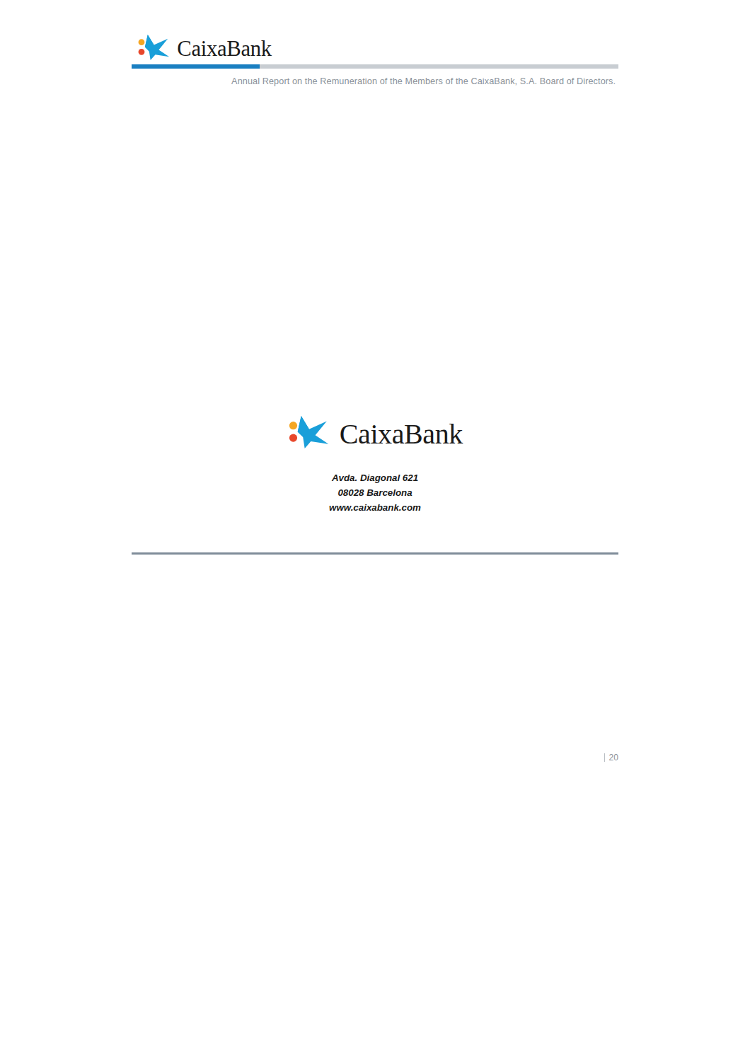CaixaBank
Annual Report on the Remuneration of the Members of the CaixaBank, S.A. Board of Directors.
CaixaBank
Avda. Diagonal 621
08028 Barcelona
www.caixabank.com
20